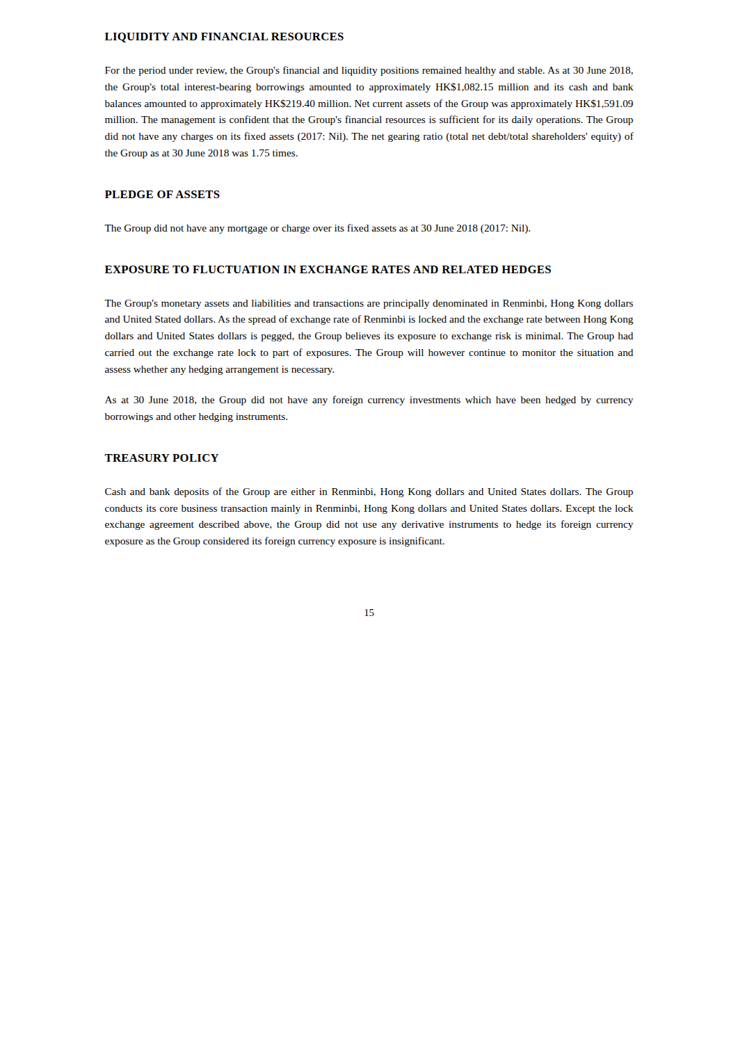Liquidity and Financial Resources
For the period under review, the Group's financial and liquidity positions remained healthy and stable. As at 30 June 2018, the Group's total interest-bearing borrowings amounted to approximately HK$1,082.15 million and its cash and bank balances amounted to approximately HK$219.40 million. Net current assets of the Group was approximately HK$1,591.09 million. The management is confident that the Group's financial resources is sufficient for its daily operations. The Group did not have any charges on its fixed assets (2017: Nil). The net gearing ratio (total net debt/total shareholders' equity) of the Group as at 30 June 2018 was 1.75 times.
Pledge of Assets
The Group did not have any mortgage or charge over its fixed assets as at 30 June 2018 (2017: Nil).
Exposure to Fluctuation in Exchange Rates and Related Hedges
The Group's monetary assets and liabilities and transactions are principally denominated in Renminbi, Hong Kong dollars and United Stated dollars. As the spread of exchange rate of Renminbi is locked and the exchange rate between Hong Kong dollars and United States dollars is pegged, the Group believes its exposure to exchange risk is minimal. The Group had carried out the exchange rate lock to part of exposures. The Group will however continue to monitor the situation and assess whether any hedging arrangement is necessary.
As at 30 June 2018, the Group did not have any foreign currency investments which have been hedged by currency borrowings and other hedging instruments.
Treasury Policy
Cash and bank deposits of the Group are either in Renminbi, Hong Kong dollars and United States dollars. The Group conducts its core business transaction mainly in Renminbi, Hong Kong dollars and United States dollars. Except the lock exchange agreement described above, the Group did not use any derivative instruments to hedge its foreign currency exposure as the Group considered its foreign currency exposure is insignificant.
15